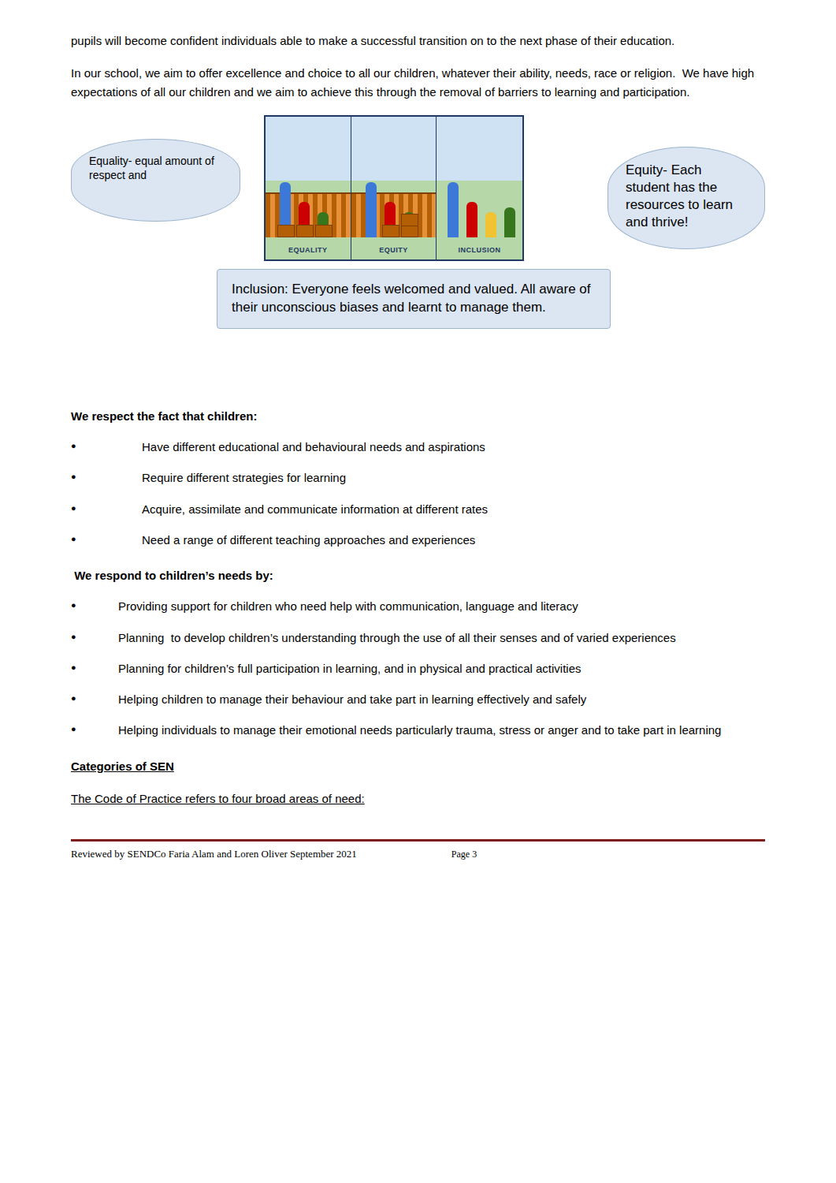pupils will become confident individuals able to make a successful transition on to the next phase of their education.
In our school, we aim to offer excellence and choice to all our children, whatever their ability, needs, race or religion. We have high expectations of all our children and we aim to achieve this through the removal of barriers to learning and participation.
Equality- equal amount of respect and
EQUALITY
EQUITY
INCLUSION
Equity- Each student has the resources to learn and thrive!
Inclusion: Everyone feels welcomed and valued. All aware of their unconscious biases and learnt to manage them.
We respect the fact that children:
Have different educational and behavioural needs and aspirations
Require different strategies for learning
Acquire, assimilate and communicate information at different rates
Need a range of different teaching approaches and experiences
We respond to children’s needs by:
Providing support for children who need help with communication, language and literacy
Planning to develop children’s understanding through the use of all their senses and of varied experiences
Planning for children’s full participation in learning, and in physical and practical activities
Helping children to manage their behaviour and take part in learning effectively and safely
Helping individuals to manage their emotional needs particularly trauma, stress or anger and to take part in learning
Categories of SEN
The Code of Practice refers to four broad areas of need:
Reviewed by SENDCo Faria Alam and Loren Oliver September 2021Page 3